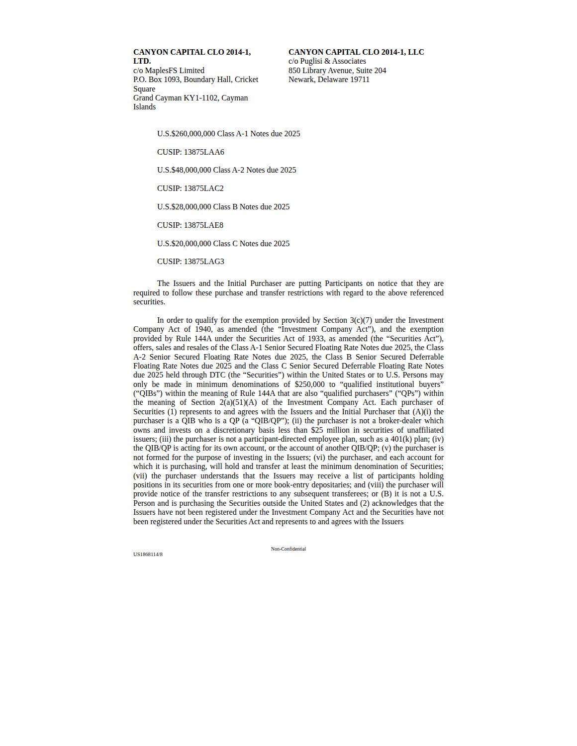| CANYON CAPITAL CLO 2014-1, LTD. c/o MaplesFS Limited P.O. Box 1093, Boundary Hall, Cricket Square Grand Cayman KY1-1102, Cayman Islands | CANYON CAPITAL CLO 2014-1, LLC c/o Puglisi & Associates 850 Library Avenue, Suite 204 Newark, Delaware 19711 |
U.S.$260,000,000 Class A-1 Notes due 2025
CUSIP: 13875LAA6
U.S.$48,000,000 Class A-2 Notes due 2025
CUSIP: 13875LAC2
U.S.$28,000,000 Class B Notes due 2025
CUSIP: 13875LAE8
U.S.$20,000,000 Class C Notes due 2025
CUSIP: 13875LAG3
The Issuers and the Initial Purchaser are putting Participants on notice that they are required to follow these purchase and transfer restrictions with regard to the above referenced securities.
In order to qualify for the exemption provided by Section 3(c)(7) under the Investment Company Act of 1940, as amended (the “Investment Company Act”), and the exemption provided by Rule 144A under the Securities Act of 1933, as amended (the “Securities Act”), offers, sales and resales of the Class A-1 Senior Secured Floating Rate Notes due 2025, the Class A-2 Senior Secured Floating Rate Notes due 2025, the Class B Senior Secured Deferrable Floating Rate Notes due 2025 and the Class C Senior Secured Deferrable Floating Rate Notes due 2025 held through DTC (the “Securities”) within the United States or to U.S. Persons may only be made in minimum denominations of $250,000 to “qualified institutional buyers” (“QIBs”) within the meaning of Rule 144A that are also “qualified purchasers” (“QPs”) within the meaning of Section 2(a)(51)(A) of the Investment Company Act. Each purchaser of Securities (1) represents to and agrees with the Issuers and the Initial Purchaser that (A)(i) the purchaser is a QIB who is a QP (a “QIB/QP”); (ii) the purchaser is not a broker-dealer which owns and invests on a discretionary basis less than $25 million in securities of unaffiliated issuers; (iii) the purchaser is not a participant-directed employee plan, such as a 401(k) plan; (iv) the QIB/QP is acting for its own account, or the account of another QIB/QP; (v) the purchaser is not formed for the purpose of investing in the Issuers; (vi) the purchaser, and each account for which it is purchasing, will hold and transfer at least the minimum denomination of Securities; (vii) the purchaser understands that the Issuers may receive a list of participants holding positions in its securities from one or more book-entry depositaries; and (viii) the purchaser will provide notice of the transfer restrictions to any subsequent transferees; or (B) it is not a U.S. Person and is purchasing the Securities outside the United States and (2) acknowledges that the Issuers have not been registered under the Investment Company Act and the Securities have not been registered under the Securities Act and represents to and agrees with the Issuers
Non-Confidential
US1868114/8